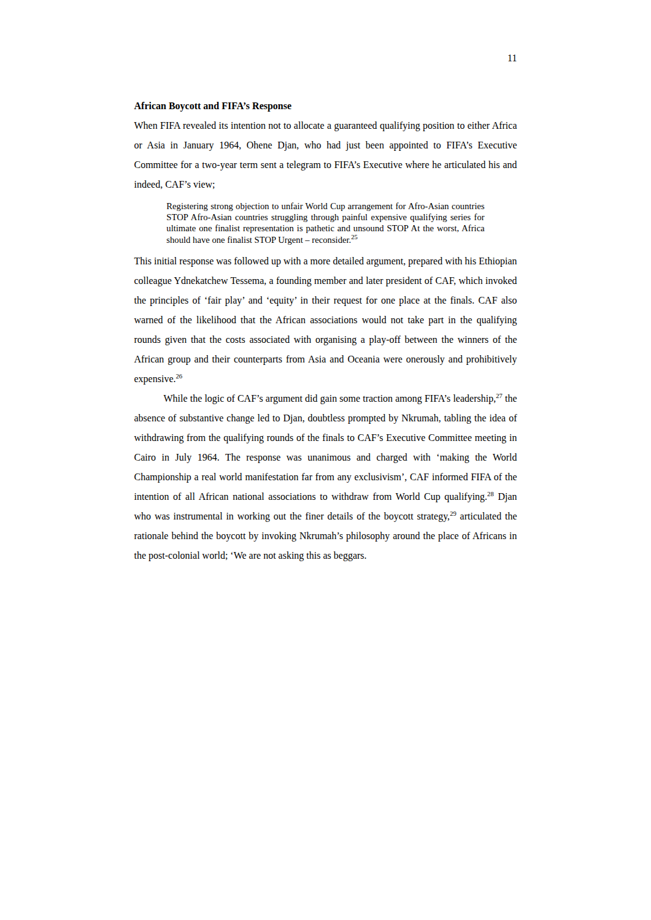11
African Boycott and FIFA’s Response
When FIFA revealed its intention not to allocate a guaranteed qualifying position to either Africa or Asia in January 1964, Ohene Djan, who had just been appointed to FIFA’s Executive Committee for a two-year term sent a telegram to FIFA’s Executive where he articulated his and indeed, CAF’s view;
Registering strong objection to unfair World Cup arrangement for Afro-Asian countries STOP Afro-Asian countries struggling through painful expensive qualifying series for ultimate one finalist representation is pathetic and unsound STOP At the worst, Africa should have one finalist STOP Urgent – reconsider.25
This initial response was followed up with a more detailed argument, prepared with his Ethiopian colleague Ydnekatchew Tessema, a founding member and later president of CAF, which invoked the principles of ‘fair play’ and ‘equity’ in their request for one place at the finals. CAF also warned of the likelihood that the African associations would not take part in the qualifying rounds given that the costs associated with organising a play-off between the winners of the African group and their counterparts from Asia and Oceania were onerously and prohibitively expensive.26
While the logic of CAF’s argument did gain some traction among FIFA’s leadership,27 the absence of substantive change led to Djan, doubtless prompted by Nkrumah, tabling the idea of withdrawing from the qualifying rounds of the finals to CAF’s Executive Committee meeting in Cairo in July 1964. The response was unanimous and charged with ‘making the World Championship a real world manifestation far from any exclusivism’, CAF informed FIFA of the intention of all African national associations to withdraw from World Cup qualifying.28 Djan who was instrumental in working out the finer details of the boycott strategy,29 articulated the rationale behind the boycott by invoking Nkrumah’s philosophy around the place of Africans in the post-colonial world; ‘We are not asking this as beggars.